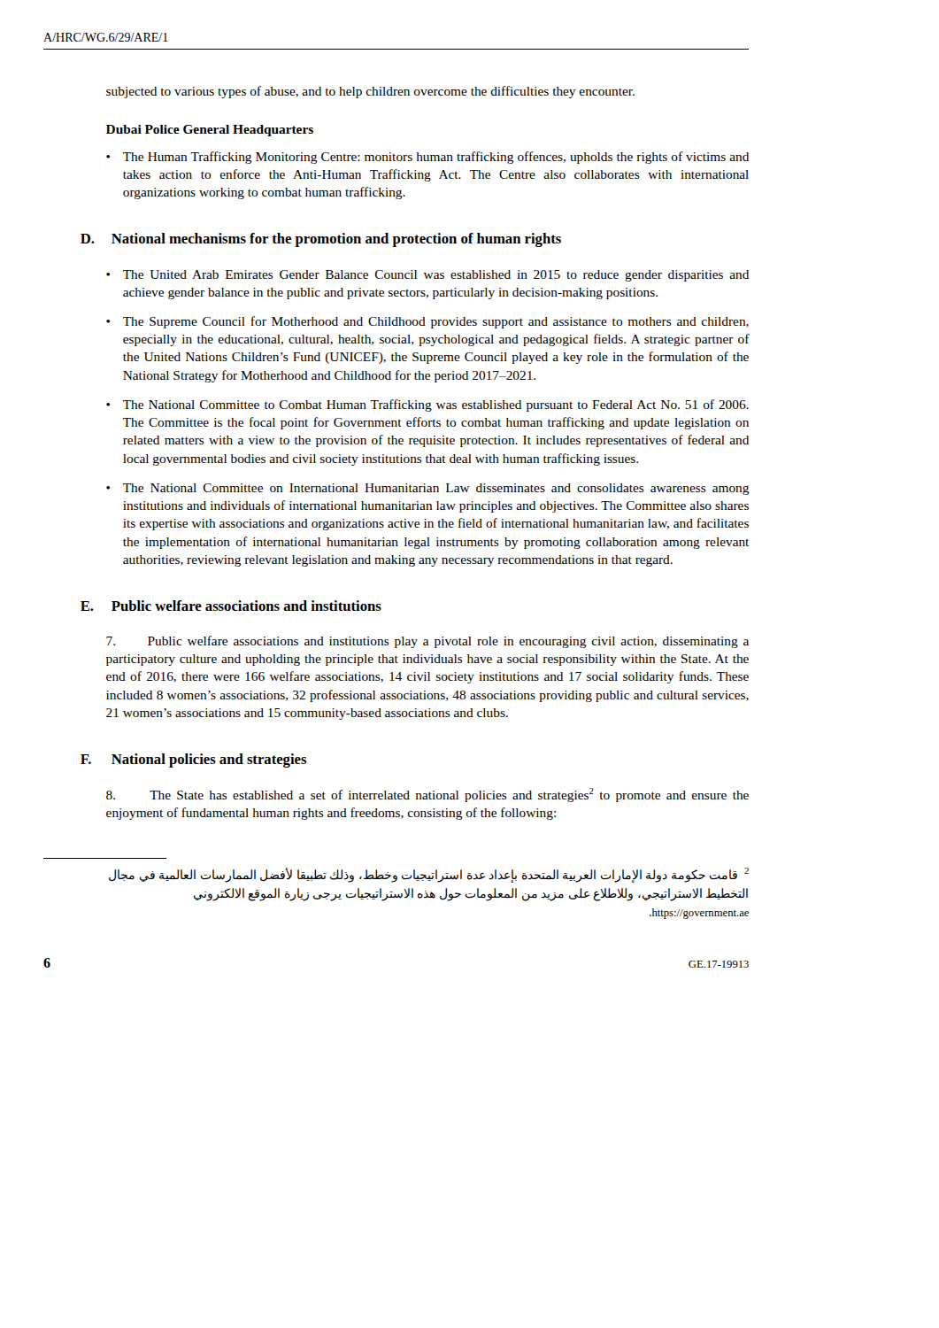A/HRC/WG.6/29/ARE/1
subjected to various types of abuse, and to help children overcome the difficulties they encounter.
Dubai Police General Headquarters
The Human Trafficking Monitoring Centre: monitors human trafficking offences, upholds the rights of victims and takes action to enforce the Anti-Human Trafficking Act. The Centre also collaborates with international organizations working to combat human trafficking.
D. National mechanisms for the promotion and protection of human rights
The United Arab Emirates Gender Balance Council was established in 2015 to reduce gender disparities and achieve gender balance in the public and private sectors, particularly in decision-making positions.
The Supreme Council for Motherhood and Childhood provides support and assistance to mothers and children, especially in the educational, cultural, health, social, psychological and pedagogical fields. A strategic partner of the United Nations Children’s Fund (UNICEF), the Supreme Council played a key role in the formulation of the National Strategy for Motherhood and Childhood for the period 2017–2021.
The National Committee to Combat Human Trafficking was established pursuant to Federal Act No. 51 of 2006. The Committee is the focal point for Government efforts to combat human trafficking and update legislation on related matters with a view to the provision of the requisite protection. It includes representatives of federal and local governmental bodies and civil society institutions that deal with human trafficking issues.
The National Committee on International Humanitarian Law disseminates and consolidates awareness among institutions and individuals of international humanitarian law principles and objectives. The Committee also shares its expertise with associations and organizations active in the field of international humanitarian law, and facilitates the implementation of international humanitarian legal instruments by promoting collaboration among relevant authorities, reviewing relevant legislation and making any necessary recommendations in that regard.
E. Public welfare associations and institutions
7. Public welfare associations and institutions play a pivotal role in encouraging civil action, disseminating a participatory culture and upholding the principle that individuals have a social responsibility within the State. At the end of 2016, there were 166 welfare associations, 14 civil society institutions and 17 social solidarity funds. These included 8 women’s associations, 32 professional associations, 48 associations providing public and cultural services, 21 women’s associations and 15 community-based associations and clubs.
F. National policies and strategies
8. The State has established a set of interrelated national policies and strategies2 to promote and ensure the enjoyment of fundamental human rights and freedoms, consisting of the following:
2 قامت حكومة دولة الإمارات العربية المتحدة بإعداد عدة استراتيجيات وخطط، وذلك تطبيقا لأفضل الممارسات العالمية في مجال التخطيط الاستراتيجي، وللاطلاع على مزيد من المعلومات حول هذه الاستراتيجيات يرجى زيارة الموقع الالكتروني https://government.ae.
6
GE.17-19913